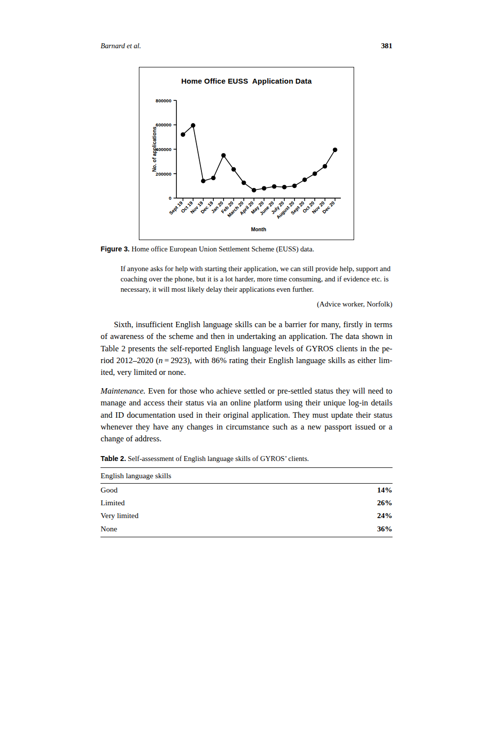Barnard et al. 381
Home Office EUSS Application Data
0 200000 400000 600000 800000 No. of applications Sept 19 Oct 19 Nov 19 Dec 19 Jan 20 Feb 20 March 20 April 20 May 20 June 20 July 20 August 20 Sept 20 Oct 20 Nov 20 Dec 20 Month
Figure 3. Home office European Union Settlement Scheme (EUSS) data.
If anyone asks for help with starting their application, we can still provide help, support and coaching over the phone, but it is a lot harder, more time consuming, and if evidence etc. is necessary, it will most likely delay their applications even further.
(Advice worker, Norfolk)
Sixth, insufficient English language skills can be a barrier for many, firstly in terms of awareness of the scheme and then in undertaking an application. The data shown in Table 2 presents the self-reported English language levels of GYROS clients in the period 2012–2020 (n = 2923), with 86% rating their English language skills as either limited, very limited or none.
Maintenance. Even for those who achieve settled or pre-settled status they will need to manage and access their status via an online platform using their unique log-in details and ID documentation used in their original application. They must update their status whenever they have any changes in circumstance such as a new passport issued or a change of address.
Table 2. Self-assessment of English language skills of GYROS’ clients.
| English language skills |
| --- |
| Good | 14% |
| Limited | 26% |
| Very limited | 24% |
| None | 36% |